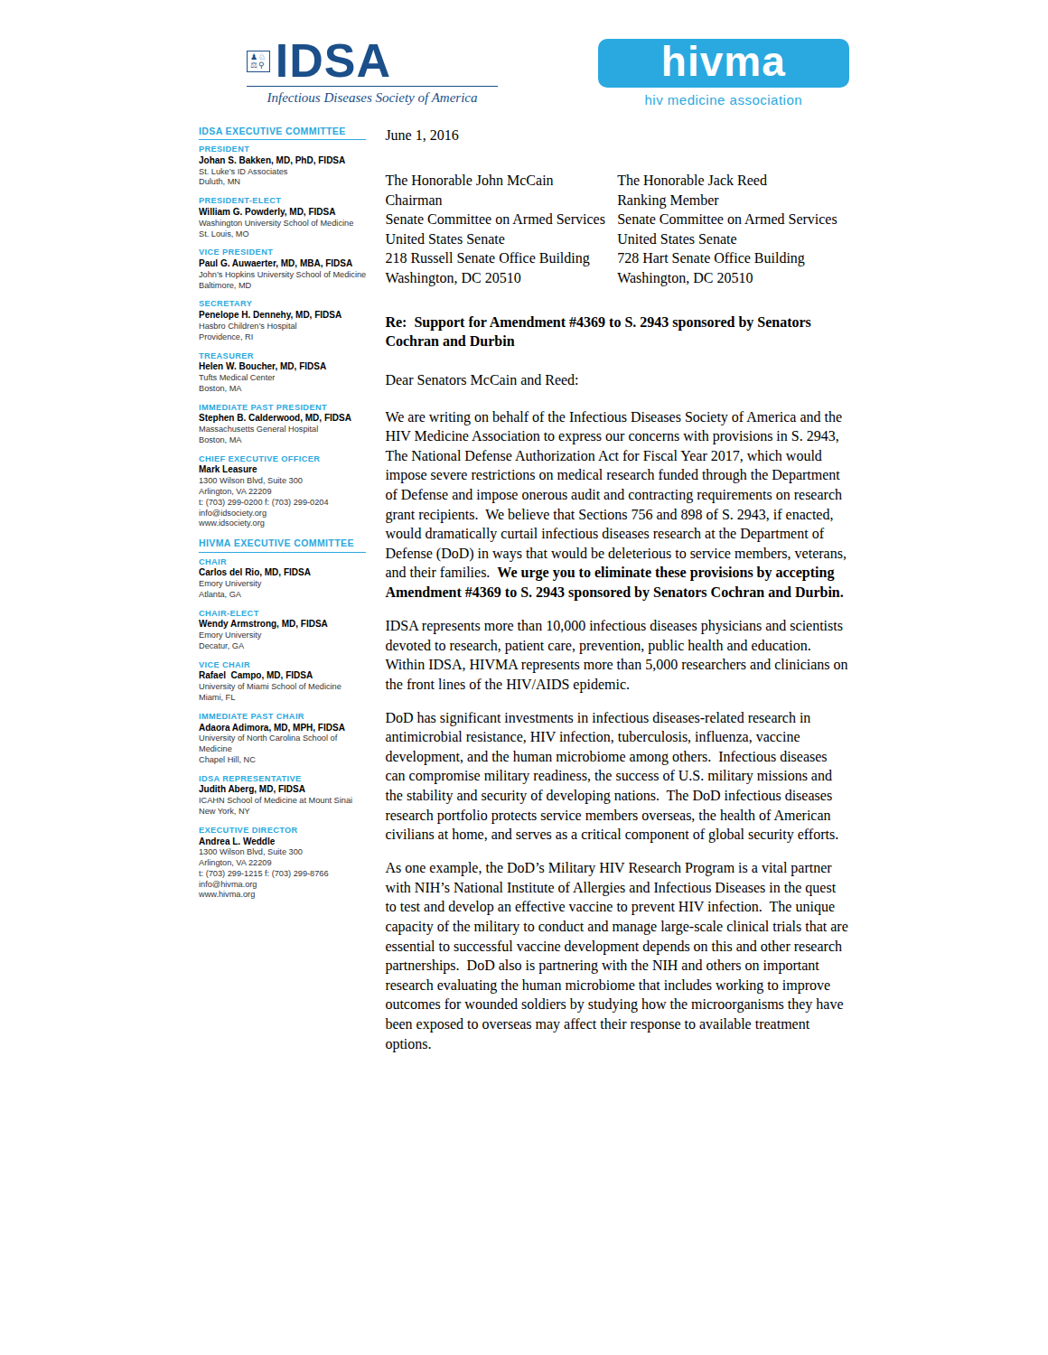♟♘
⚖⚲
IDSA
Infectious Diseases Society of America
hivma
hiv medicine association
IDSA EXECUTIVE COMMITTEE
PRESIDENT
Johan S. Bakken, MD, PhD, FIDSA
St. Luke’s ID Associates
Duluth, MN
PRESIDENT-ELECT
William G. Powderly, MD, FIDSA
Washington University School of Medicine
St. Louis, MO
VICE PRESIDENT
Paul G. Auwaerter, MD, MBA, FIDSA
John’s Hopkins University School of Medicine
Baltimore, MD
SECRETARY
Penelope H. Dennehy, MD, FIDSA
Hasbro Children’s Hospital
Providence, RI
TREASURER
Helen W. Boucher, MD, FIDSA
Tufts Medical Center
Boston, MA
IMMEDIATE PAST PRESIDENT
Stephen B. Calderwood, MD, FIDSA
Massachusetts General Hospital
Boston, MA
CHIEF EXECUTIVE OFFICER
Mark Leasure
1300 Wilson Blvd, Suite 300
Arlington, VA 22209
t: (703) 299-0200 f: (703) 299-0204
info@idsociety.org
www.idsociety.org
HIVMA EXECUTIVE COMMITTEE
CHAIR
Carlos del Rio, MD, FIDSA
Emory University
Atlanta, GA
CHAIR-ELECT
Wendy Armstrong, MD, FIDSA
Emory University
Decatur, GA
VICE CHAIR
Rafael Campo, MD, FIDSA
University of Miami School of Medicine
Miami, FL
IMMEDIATE PAST CHAIR
Adaora Adimora, MD, MPH, FIDSA
University of North Carolina School of Medicine
Chapel Hill, NC
IDSA REPRESENTATIVE
Judith Aberg, MD, FIDSA
ICAHN School of Medicine at Mount Sinai
New York, NY
EXECUTIVE DIRECTOR
Andrea L. Weddle
1300 Wilson Blvd, Suite 300
Arlington, VA 22209
t: (703) 299-1215 f: (703) 299-8766
info@hivma.org
www.hivma.org
June 1, 2016
The Honorable John McCain
Chairman
Senate Committee on Armed Services
United States Senate
218 Russell Senate Office Building
Washington, DC 20510
The Honorable Jack Reed
Ranking Member
Senate Committee on Armed Services
United States Senate
728 Hart Senate Office Building
Washington, DC 20510
Re: Support for Amendment #4369 to S. 2943 sponsored by Senators Cochran and Durbin
Dear Senators McCain and Reed:
We are writing on behalf of the Infectious Diseases Society of America and the HIV Medicine Association to express our concerns with provisions in S. 2943, The National Defense Authorization Act for Fiscal Year 2017, which would impose severe restrictions on medical research funded through the Department of Defense and impose onerous audit and contracting requirements on research grant recipients. We believe that Sections 756 and 898 of S. 2943, if enacted, would dramatically curtail infectious diseases research at the Department of Defense (DoD) in ways that would be deleterious to service members, veterans, and their families. We urge you to eliminate these provisions by accepting Amendment #4369 to S. 2943 sponsored by Senators Cochran and Durbin.
IDSA represents more than 10,000 infectious diseases physicians and scientists devoted to research, patient care, prevention, public health and education. Within IDSA, HIVMA represents more than 5,000 researchers and clinicians on the front lines of the HIV/AIDS epidemic.
DoD has significant investments in infectious diseases-related research in antimicrobial resistance, HIV infection, tuberculosis, influenza, vaccine development, and the human microbiome among others. Infectious diseases can compromise military readiness, the success of U.S. military missions and the stability and security of developing nations. The DoD infectious diseases research portfolio protects service members overseas, the health of American civilians at home, and serves as a critical component of global security efforts.
As one example, the DoD’s Military HIV Research Program is a vital partner with NIH’s National Institute of Allergies and Infectious Diseases in the quest to test and develop an effective vaccine to prevent HIV infection. The unique capacity of the military to conduct and manage large-scale clinical trials that are essential to successful vaccine development depends on this and other research partnerships. DoD also is partnering with the NIH and others on important research evaluating the human microbiome that includes working to improve outcomes for wounded soldiers by studying how the microorganisms they have been exposed to overseas may affect their response to available treatment options.